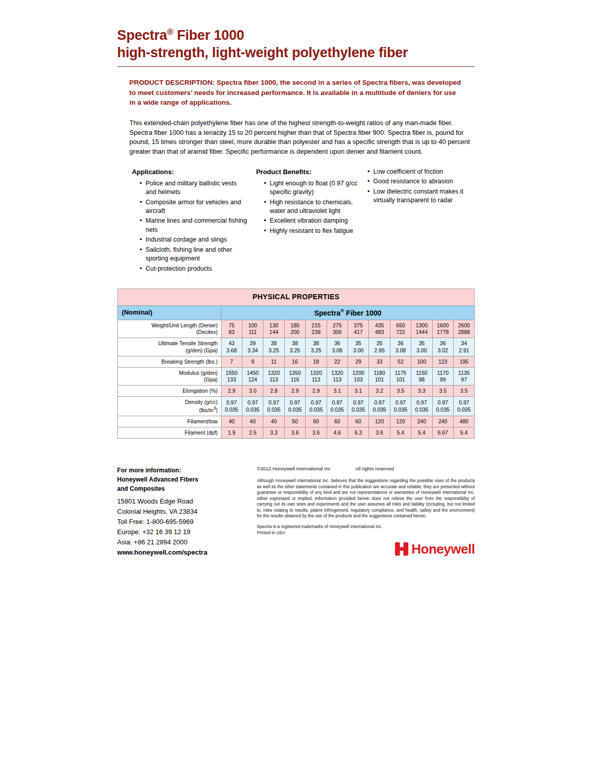Spectra® Fiber 1000
high-strength, light-weight polyethylene fiber
PRODUCT DESCRIPTION: Spectra fiber 1000, the second in a series of Spectra fibers, was developed to meet customers’ needs for increased performance. It is available in a multitude of deniers for use in a wide range of applications.
This extended-chain polyethylene fiber has one of the highest strength-to-weight ratios of any man-made fiber. Spectra fiber 1000 has a tenacity 15 to 20 percent higher than that of Spectra fiber 900. Spectra fiber is, pound for pound, 15 times stronger than steel, more durable than polyester and has a specific strength that is up to 40 percent greater than that of aramid fiber. Specific performance is dependent upon denier and filament count.
Applications:
Police and military ballistic vests and helmets
Composite armor for vehicles and aircraft
Marine lines and commercial fishing nets
Industrial cordage and slings
Sailcloth, fishing line and other sporting equipment
Cut-protection products
Product Benefits:
Light enough to float (0.97 g/cc specific gravity)
High resistance to chemicals, water and ultraviolet light
Excellent vibration damping
Highly resistant to flex fatigue
Low coefficient of friction
Good resistance to abrasion
Low dielectric constant makes it virtually transparent to radar
| PHYSICAL PROPERTIES |
| --- |
| (Nominal) | Spectra ® Fiber 1000 |
| Weight/Unit Length (Denier) (Decitex) | 75 83 | 100 111 | 130 144 | 180 200 | 215 239 | 275 306 | 375 417 | 435 483 | 650 722 | 1300 1444 | 1600 1778 | 2600 2888 |
| Ultimate Tensile Strength (g/den) (Gpa) | 43 3.68 | 39 3.34 | 38 3.25 | 38 3.25 | 38 3.25 | 36 3.08 | 35 3.00 | 35 2.95 | 36 3.08 | 35 3.00 | 36 3.02 | 34 2.91 |
| Breaking Strength (lbs.) | 7 | 9 | 11 | 16 | 18 | 22 | 29 | 33 | 52 | 100 | 123 | 195 |
| Modulus (g/den) (Gpa) | 1550 133 | 1450 124 | 1320 113 | 1350 116 | 1320 113 | 1320 113 | 1200 103 | 1180 101 | 1175 101 | 1150 98 | 1170 99 | 1135 97 |
| Elongation (%) | 2.9 | 3.0 | 2.8 | 2.9 | 2.9 | 3.1 | 3.1 | 3.2 | 3.5 | 3.3 | 3.5 | 3.5 |
| Density (g/cc) (lbs/in 3 ) | 0.97 0.035 | 0.97 0.035 | 0.97 0.035 | 0.97 0.035 | 0.97 0.035 | 0.97 0.035 | 0.97 0.035 | 0.97 0.035 | 0.97 0.035 | 0.97 0.035 | 0.97 0.035 | 0.97 0.035 |
| Filament/tow | 40 | 40 | 40 | 50 | 60 | 60 | 60 | 120 | 120 | 240 | 240 | 480 |
| Filament (dpf) | 1.9 | 2.5 | 3.3 | 3.6 | 3.6 | 4.6 | 6.3 | 3.6 | 5.4 | 5.4 | 6.67 | 5.4 |
For more information:
Honeywell Advanced Fibers
and Composites
15801 Woods Edge Road
Colonial Heights, VA 23834
Toll Free: 1-800-695-5969
Europe: +32 16 39 12 19
Asia: +86 21 2894 2000
www.honeywell.com/spectra
©2012 Honeywell International IncAll rights reserved
Although Honeywell International Inc. believes that the suggestions regarding the possible uses of the products as well as the other statements contained in this publication are accurate and reliable, they are presented without guarantee or responsibility of any kind and are not representations or warranties of Honeywell International Inc. either expressed or implied. Information provided herein does not relieve the user from the responsibility of carrying out its own tests and experiments and the user assumes all risks and liability (including, but not limited to, risks relating to results, patent infringement, regulatory compliance, and health, safety and the environment) for the results obtained by the use of the products and the suggestions contained herein.
Spectra is a registered trademarks of Honeywell International Inc.
Printed in USA
Honeywell